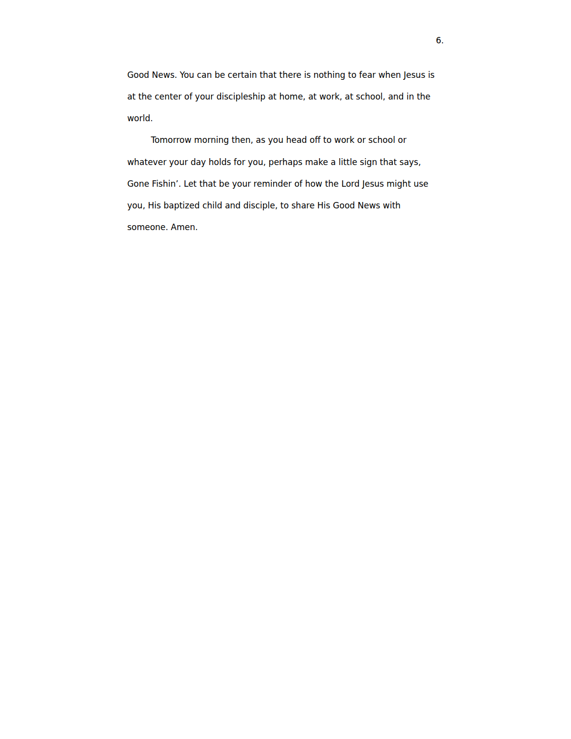6.
Good News. You can be certain that there is nothing to fear when Jesus is at the center of your discipleship at home, at work, at school, and in the world.
Tomorrow morning then, as you head off to work or school or whatever your day holds for you, perhaps make a little sign that says, Gone Fishin’. Let that be your reminder of how the Lord Jesus might use you, His baptized child and disciple, to share His Good News with someone. Amen.